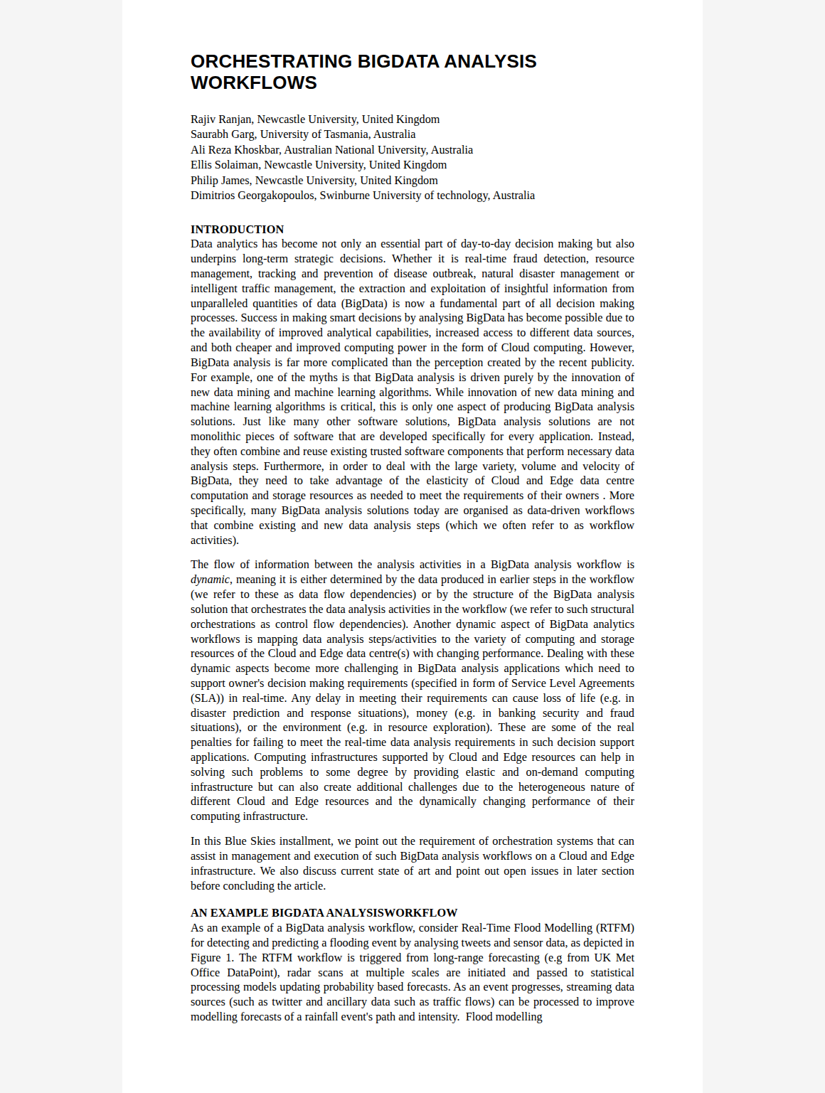ORCHESTRATING BIGDATA ANALYSIS WORKFLOWS
Rajiv Ranjan, Newcastle University, United Kingdom
Saurabh Garg, University of Tasmania, Australia
Ali Reza Khoskbar, Australian National University, Australia
Ellis Solaiman, Newcastle University, United Kingdom
Philip James, Newcastle University, United Kingdom
Dimitrios Georgakopoulos, Swinburne University of technology, Australia
INTRODUCTION
Data analytics has become not only an essential part of day-to-day decision making but also underpins long-term strategic decisions. Whether it is real-time fraud detection, resource management, tracking and prevention of disease outbreak, natural disaster management or intelligent traffic management, the extraction and exploitation of insightful information from unparalleled quantities of data (BigData) is now a fundamental part of all decision making processes. Success in making smart decisions by analysing BigData has become possible due to the availability of improved analytical capabilities, increased access to different data sources, and both cheaper and improved computing power in the form of Cloud computing. However, BigData analysis is far more complicated than the perception created by the recent publicity. For example, one of the myths is that BigData analysis is driven purely by the innovation of new data mining and machine learning algorithms. While innovation of new data mining and machine learning algorithms is critical, this is only one aspect of producing BigData analysis solutions. Just like many other software solutions, BigData analysis solutions are not monolithic pieces of software that are developed specifically for every application. Instead, they often combine and reuse existing trusted software components that perform necessary data analysis steps. Furthermore, in order to deal with the large variety, volume and velocity of BigData, they need to take advantage of the elasticity of Cloud and Edge data centre computation and storage resources as needed to meet the requirements of their owners . More specifically, many BigData analysis solutions today are organised as data-driven workflows that combine existing and new data analysis steps (which we often refer to as workflow activities).
The flow of information between the analysis activities in a BigData analysis workflow is dynamic, meaning it is either determined by the data produced in earlier steps in the workflow (we refer to these as data flow dependencies) or by the structure of the BigData analysis solution that orchestrates the data analysis activities in the workflow (we refer to such structural orchestrations as control flow dependencies). Another dynamic aspect of BigData analytics workflows is mapping data analysis steps/activities to the variety of computing and storage resources of the Cloud and Edge data centre(s) with changing performance. Dealing with these dynamic aspects become more challenging in BigData analysis applications which need to support owner's decision making requirements (specified in form of Service Level Agreements (SLA)) in real-time. Any delay in meeting their requirements can cause loss of life (e.g. in disaster prediction and response situations), money (e.g. in banking security and fraud situations), or the environment (e.g. in resource exploration). These are some of the real penalties for failing to meet the real-time data analysis requirements in such decision support applications. Computing infrastructures supported by Cloud and Edge resources can help in solving such problems to some degree by providing elastic and on-demand computing infrastructure but can also create additional challenges due to the heterogeneous nature of different Cloud and Edge resources and the dynamically changing performance of their computing infrastructure.
In this Blue Skies installment, we point out the requirement of orchestration systems that can assist in management and execution of such BigData analysis workflows on a Cloud and Edge infrastructure. We also discuss current state of art and point out open issues in later section before concluding the article.
AN EXAMPLE BIGDATA ANALYSISWORKFLOW
As an example of a BigData analysis workflow, consider Real-Time Flood Modelling (RTFM) for detecting and predicting a flooding event by analysing tweets and sensor data, as depicted in Figure 1. The RTFM workflow is triggered from long-range forecasting (e.g from UK Met Office DataPoint), radar scans at multiple scales are initiated and passed to statistical processing models updating probability based forecasts. As an event progresses, streaming data sources (such as twitter and ancillary data such as traffic flows) can be processed to improve modelling forecasts of a rainfall event's path and intensity. Flood modelling